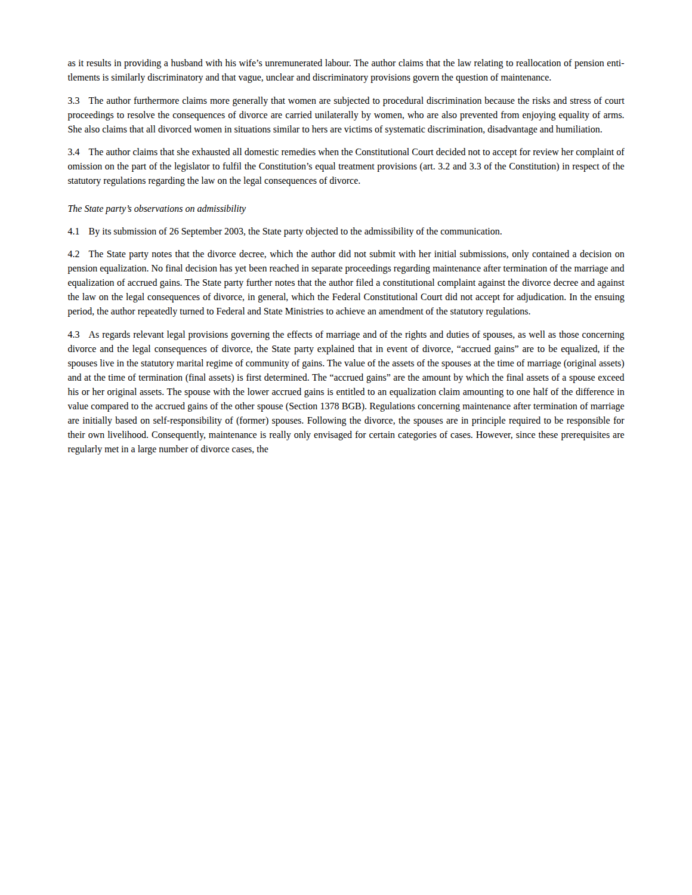as it results in providing a husband with his wife’s unremunerated labour. The author claims that the law relating to reallocation of pension entitlements is similarly discriminatory and that vague, unclear and discriminatory provisions govern the question of maintenance.
3.3 The author furthermore claims more generally that women are subjected to procedural discrimination because the risks and stress of court proceedings to resolve the consequences of divorce are carried unilaterally by women, who are also prevented from enjoying equality of arms. She also claims that all divorced women in situations similar to hers are victims of systematic discrimination, disadvantage and humiliation.
3.4 The author claims that she exhausted all domestic remedies when the Constitutional Court decided not to accept for review her complaint of omission on the part of the legislator to fulfil the Constitution’s equal treatment provisions (art. 3.2 and 3.3 of the Constitution) in respect of the statutory regulations regarding the law on the legal consequences of divorce.
The State party’s observations on admissibility
4.1 By its submission of 26 September 2003, the State party objected to the admissibility of the communication.
4.2 The State party notes that the divorce decree, which the author did not submit with her initial submissions, only contained a decision on pension equalization. No final decision has yet been reached in separate proceedings regarding maintenance after termination of the marriage and equalization of accrued gains. The State party further notes that the author filed a constitutional complaint against the divorce decree and against the law on the legal consequences of divorce, in general, which the Federal Constitutional Court did not accept for adjudication. In the ensuing period, the author repeatedly turned to Federal and State Ministries to achieve an amendment of the statutory regulations.
4.3 As regards relevant legal provisions governing the effects of marriage and of the rights and duties of spouses, as well as those concerning divorce and the legal consequences of divorce, the State party explained that in event of divorce, “accrued gains” are to be equalized, if the spouses live in the statutory marital regime of community of gains. The value of the assets of the spouses at the time of marriage (original assets) and at the time of termination (final assets) is first determined. The “accrued gains” are the amount by which the final assets of a spouse exceed his or her original assets. The spouse with the lower accrued gains is entitled to an equalization claim amounting to one half of the difference in value compared to the accrued gains of the other spouse (Section 1378 BGB). Regulations concerning maintenance after termination of marriage are initially based on self-responsibility of (former) spouses. Following the divorce, the spouses are in principle required to be responsible for their own livelihood. Consequently, maintenance is really only envisaged for certain categories of cases. However, since these prerequisites are regularly met in a large number of divorce cases, the